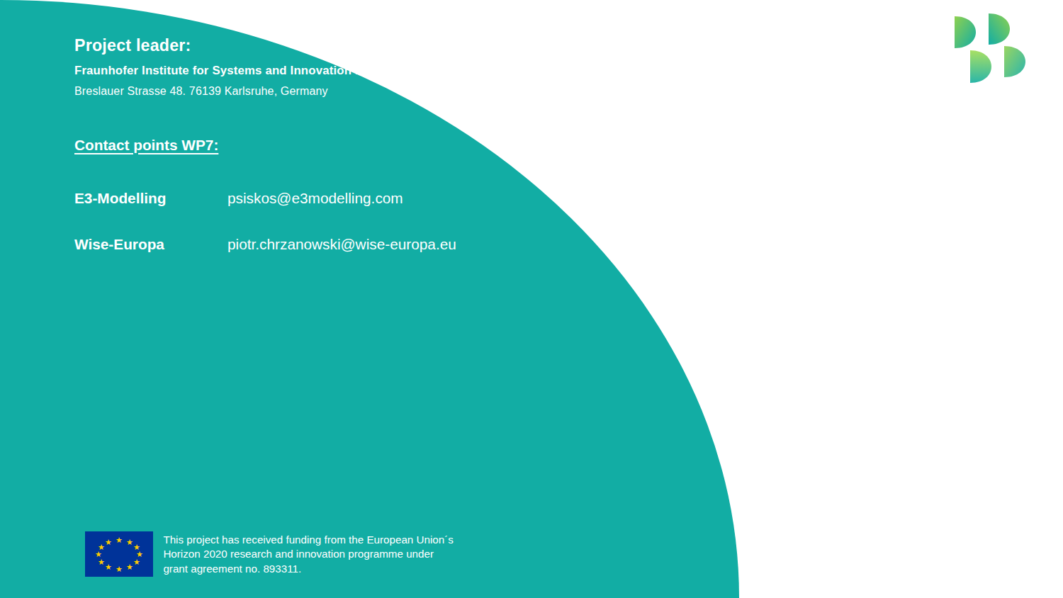Project leader:
Fraunhofer Institute for Systems and Innovation Research ISI
Breslauer Strasse 48. 76139 Karlsruhe, Germany
Contact points WP7:
E3-Modelling psiskos@e3modelling.com
Wise-Europa piotr.chrzanowski@wise-europa.eu
★ ★ ★ ★ ★ ★ ★ ★ ★ ★ ★ ★
This project has received funding from the European Union´s
Horizon 2020 research and innovation programme under
grant agreement no. 893311.